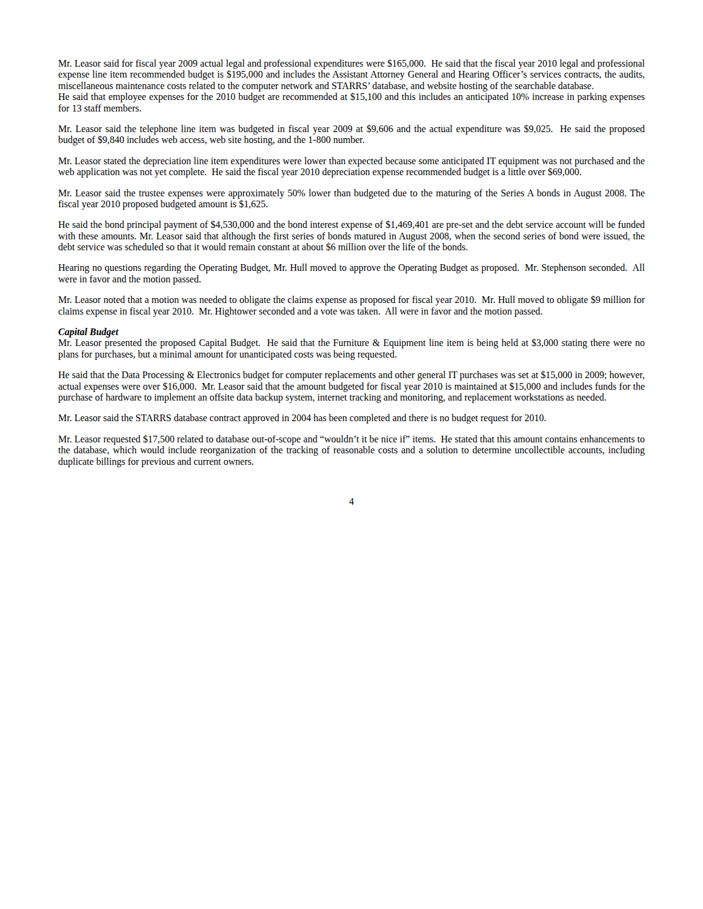Mr. Leasor said for fiscal year 2009 actual legal and professional expenditures were $165,000. He said that the fiscal year 2010 legal and professional expense line item recommended budget is $195,000 and includes the Assistant Attorney General and Hearing Officer’s services contracts, the audits, miscellaneous maintenance costs related to the computer network and STARRS’ database, and website hosting of the searchable database.
He said that employee expenses for the 2010 budget are recommended at $15,100 and this includes an anticipated 10% increase in parking expenses for 13 staff members.
Mr. Leasor said the telephone line item was budgeted in fiscal year 2009 at $9,606 and the actual expenditure was $9,025. He said the proposed budget of $9,840 includes web access, web site hosting, and the 1-800 number.
Mr. Leasor stated the depreciation line item expenditures were lower than expected because some anticipated IT equipment was not purchased and the web application was not yet complete. He said the fiscal year 2010 depreciation expense recommended budget is a little over $69,000.
Mr. Leasor said the trustee expenses were approximately 50% lower than budgeted due to the maturing of the Series A bonds in August 2008. The fiscal year 2010 proposed budgeted amount is $1,625.
He said the bond principal payment of $4,530,000 and the bond interest expense of $1,469,401 are pre-set and the debt service account will be funded with these amounts. Mr. Leasor said that although the first series of bonds matured in August 2008, when the second series of bond were issued, the debt service was scheduled so that it would remain constant at about $6 million over the life of the bonds.
Hearing no questions regarding the Operating Budget, Mr. Hull moved to approve the Operating Budget as proposed. Mr. Stephenson seconded. All were in favor and the motion passed.
Mr. Leasor noted that a motion was needed to obligate the claims expense as proposed for fiscal year 2010. Mr. Hull moved to obligate $9 million for claims expense in fiscal year 2010. Mr. Hightower seconded and a vote was taken. All were in favor and the motion passed.
Capital Budget
Mr. Leasor presented the proposed Capital Budget. He said that the Furniture & Equipment line item is being held at $3,000 stating there were no plans for purchases, but a minimal amount for unanticipated costs was being requested.
He said that the Data Processing & Electronics budget for computer replacements and other general IT purchases was set at $15,000 in 2009; however, actual expenses were over $16,000. Mr. Leasor said that the amount budgeted for fiscal year 2010 is maintained at $15,000 and includes funds for the purchase of hardware to implement an offsite data backup system, internet tracking and monitoring, and replacement workstations as needed.
Mr. Leasor said the STARRS database contract approved in 2004 has been completed and there is no budget request for 2010.
Mr. Leasor requested $17,500 related to database out-of-scope and “wouldn’t it be nice if” items. He stated that this amount contains enhancements to the database, which would include reorganization of the tracking of reasonable costs and a solution to determine uncollectible accounts, including duplicate billings for previous and current owners.
4